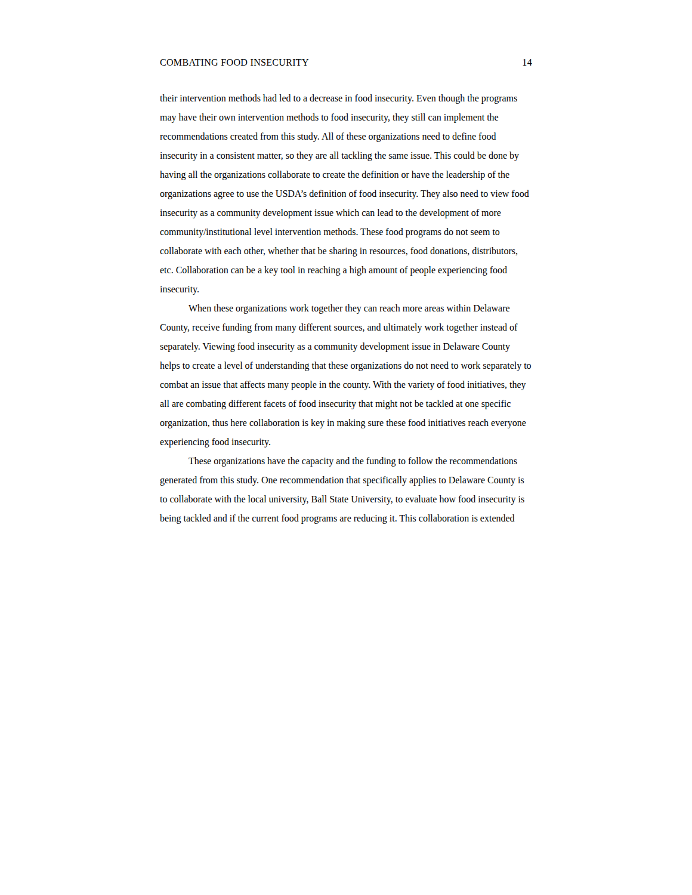Combating Food Insecurity 14
their intervention methods had led to a decrease in food insecurity. Even though the programs may have their own intervention methods to food insecurity, they still can implement the recommendations created from this study. All of these organizations need to define food insecurity in a consistent matter, so they are all tackling the same issue. This could be done by having all the organizations collaborate to create the definition or have the leadership of the organizations agree to use the USDA’s definition of food insecurity. They also need to view food insecurity as a community development issue which can lead to the development of more community/institutional level intervention methods. These food programs do not seem to collaborate with each other, whether that be sharing in resources, food donations, distributors, etc. Collaboration can be a key tool in reaching a high amount of people experiencing food insecurity.
When these organizations work together they can reach more areas within Delaware County, receive funding from many different sources, and ultimately work together instead of separately. Viewing food insecurity as a community development issue in Delaware County helps to create a level of understanding that these organizations do not need to work separately to combat an issue that affects many people in the county. With the variety of food initiatives, they all are combating different facets of food insecurity that might not be tackled at one specific organization, thus here collaboration is key in making sure these food initiatives reach everyone experiencing food insecurity.
These organizations have the capacity and the funding to follow the recommendations generated from this study. One recommendation that specifically applies to Delaware County is to collaborate with the local university, Ball State University, to evaluate how food insecurity is being tackled and if the current food programs are reducing it. This collaboration is extended